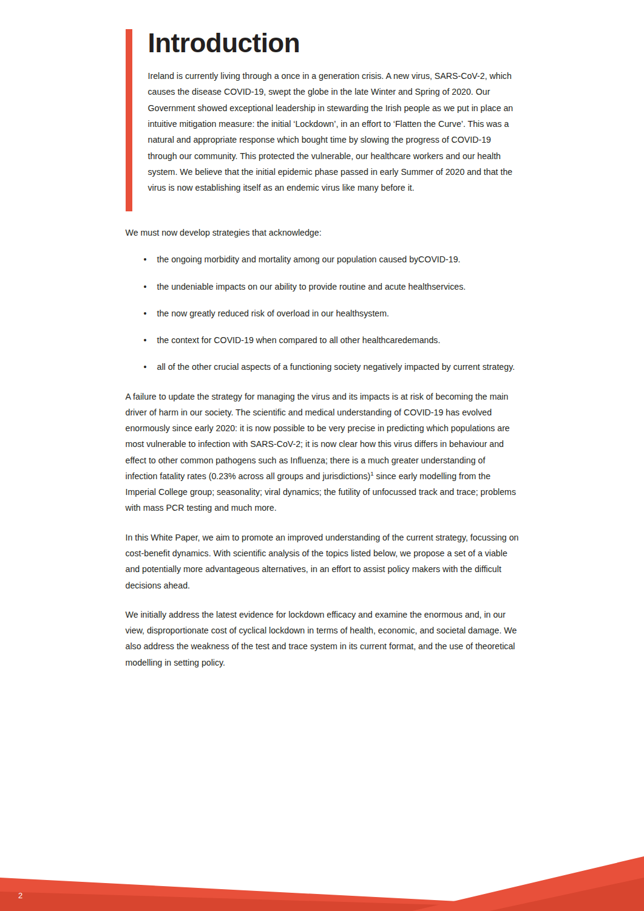Introduction
Ireland is currently living through a once in a generation crisis. A new virus, SARS-CoV-2, which causes the disease COVID-19, swept the globe in the late Winter and Spring of 2020. Our Government showed exceptional leadership in stewarding the Irish people as we put in place an intuitive mitigation measure: the initial ‘Lockdown’, in an effort to ‘Flatten the Curve’. This was a natural and appropriate response which bought time by slowing the progress of COVID-19 through our community. This protected the vulnerable, our healthcare workers and our health system. We believe that the initial epidemic phase passed in early Summer of 2020 and that the virus is now establishing itself as an endemic virus like many before it.
We must now develop strategies that acknowledge:
the ongoing morbidity and mortality among our population caused byCOVID-19.
the undeniable impacts on our ability to provide routine and acute healthservices.
the now greatly reduced risk of overload in our healthsystem.
the context for COVID-19 when compared to all other healthcaredemands.
all of the other crucial aspects of a functioning society negatively impacted by current strategy.
A failure to update the strategy for managing the virus and its impacts is at risk of becoming the main driver of harm in our society. The scientific and medical understanding of COVID-19 has evolved enormously since early 2020: it is now possible to be very precise in predicting which populations are most vulnerable to infection with SARS-CoV-2; it is now clear how this virus differs in behaviour and effect to other common pathogens such as Influenza; there is a much greater understanding of infection fatality rates (0.23% across all groups and jurisdictions)1 since early modelling from the Imperial College group; seasonality; viral dynamics; the futility of unfocussed track and trace; problems with mass PCR testing and much more.
In this White Paper, we aim to promote an improved understanding of the current strategy, focussing on cost-benefit dynamics. With scientific analysis of the topics listed below, we propose a set of a viable and potentially more advantageous alternatives, in an effort to assist policy makers with the difficult decisions ahead.
We initially address the latest evidence for lockdown efficacy and examine the enormous and, in our view, disproportionate cost of cyclical lockdown in terms of health, economic, and societal damage. We also address the weakness of the test and trace system in its current format, and the use of theoretical modelling in setting policy.
2